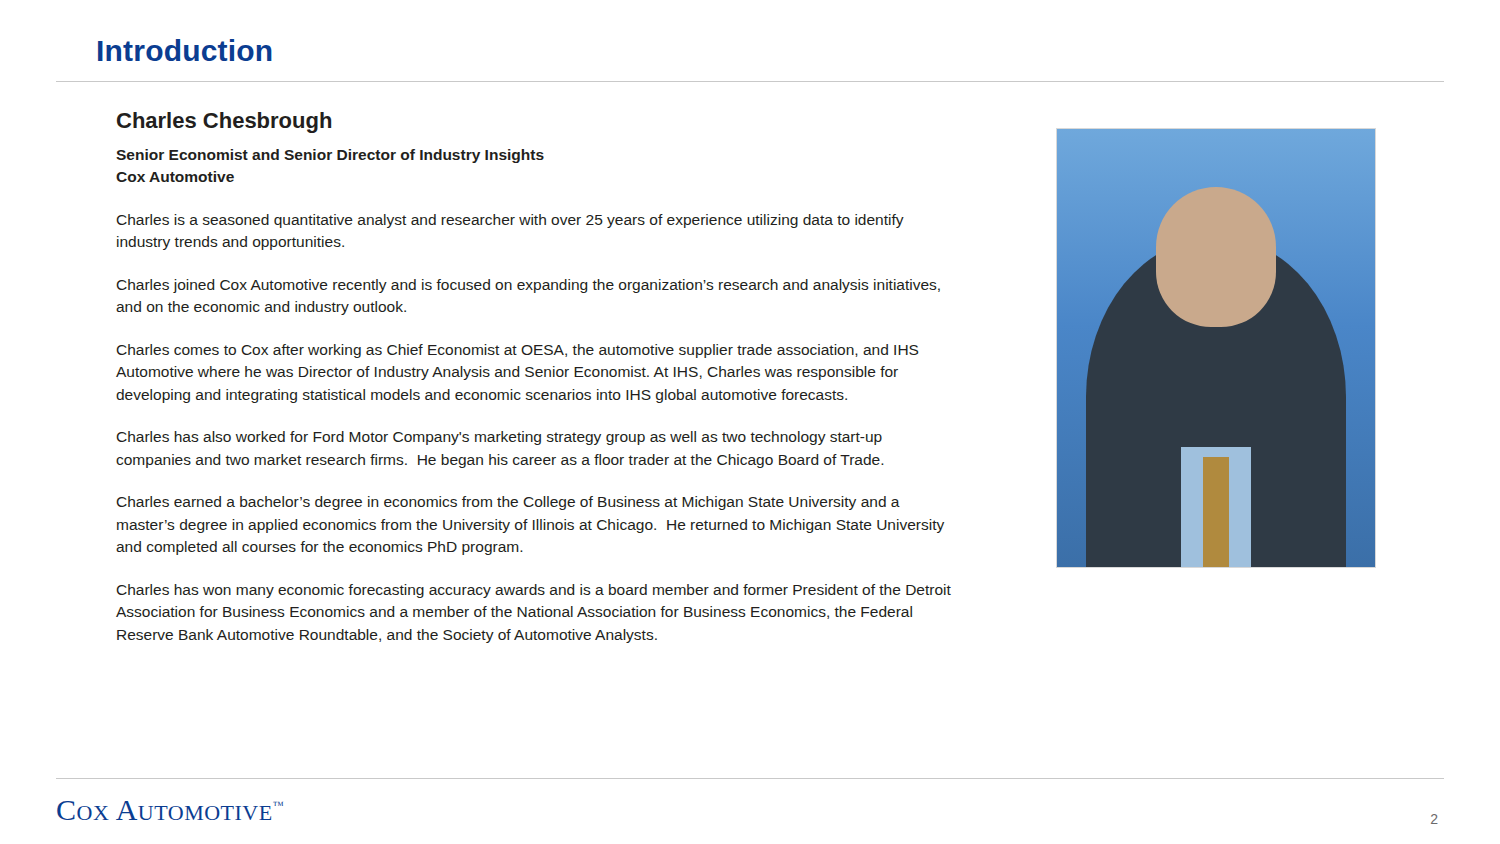Introduction
Charles Chesbrough
Senior Economist and Senior Director of Industry Insights
Cox Automotive
Charles is a seasoned quantitative analyst and researcher with over 25 years of experience utilizing data to identify industry trends and opportunities.
Charles joined Cox Automotive recently and is focused on expanding the organization’s research and analysis initiatives, and on the economic and industry outlook.
Charles comes to Cox after working as Chief Economist at OESA, the automotive supplier trade association, and IHS Automotive where he was Director of Industry Analysis and Senior Economist. At IHS, Charles was responsible for developing and integrating statistical models and economic scenarios into IHS global automotive forecasts.
Charles has also worked for Ford Motor Company's marketing strategy group as well as two technology start-up companies and two market research firms. He began his career as a floor trader at the Chicago Board of Trade.
Charles earned a bachelor’s degree in economics from the College of Business at Michigan State University and a master’s degree in applied economics from the University of Illinois at Chicago. He returned to Michigan State University and completed all courses for the economics PhD program.
Charles has won many economic forecasting accuracy awards and is a board member and former President of the Detroit Association for Business Economics and a member of the National Association for Business Economics, the Federal Reserve Bank Automotive Roundtable, and the Society of Automotive Analysts.
COX AUTOMOTIVE™
2